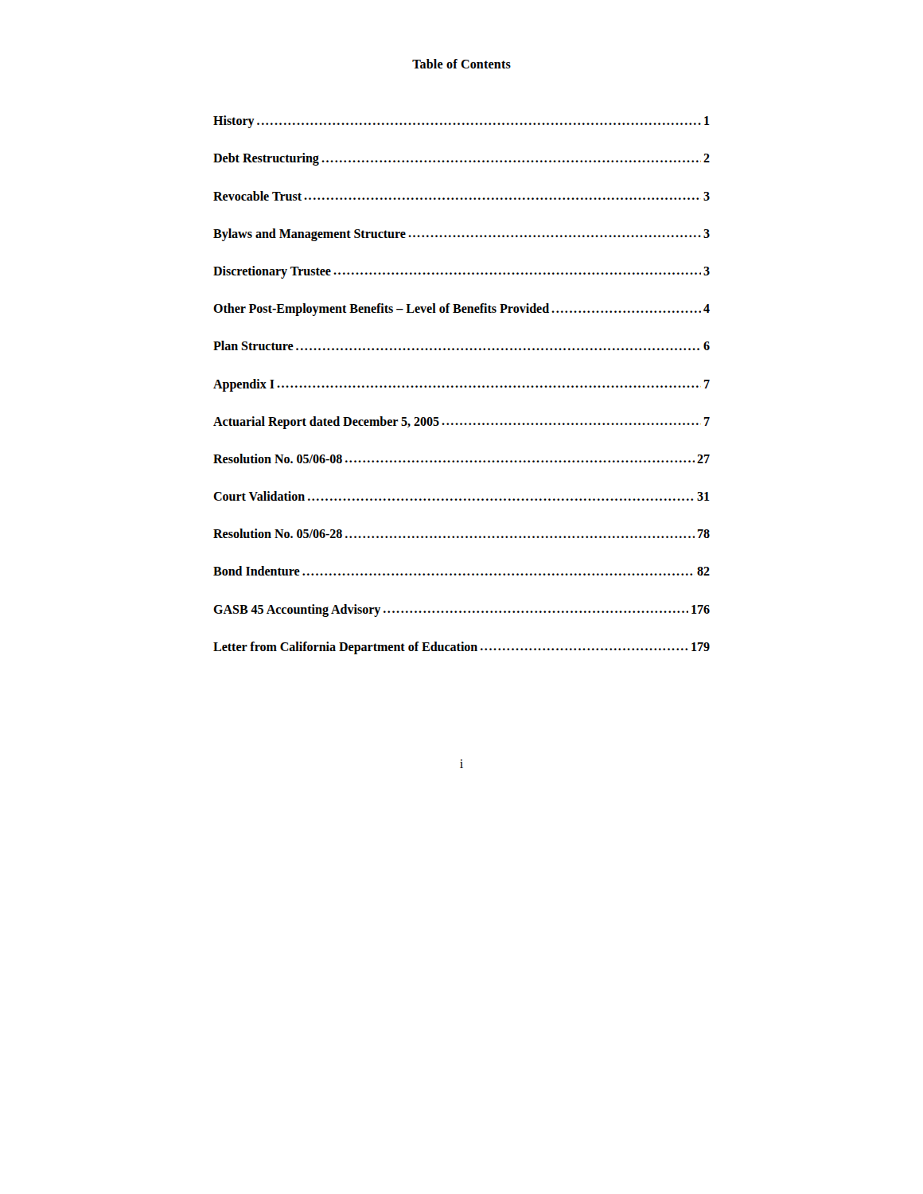Table of Contents
History ........................................................................................................................... 1
Debt Restructuring ....................................................................................................... 2
Revocable Trust .......................................................................................................... 3
Bylaws and Management Structure ......................................................................................... 3
Discretionary Trustee ................................................................................................. 3
Other Post-Employment Benefits – Level of Benefits Provided ............................................... 4
Plan Structure ............................................................................................................. 6
Appendix I ................................................................................................................. 7
Actuarial Report dated December 5, 2005 .................................................................... 7
Resolution No. 05/06-08 ................................................................................. 27
Court Validation ......................................................................................... 31
Resolution No. 05/06-28 ................................................................................. 78
Bond Indenture ........................................................................................... 82
GASB 45 Accounting Advisory ................................................................................ 176
Letter from California Department of Education ..................................................... 179
i